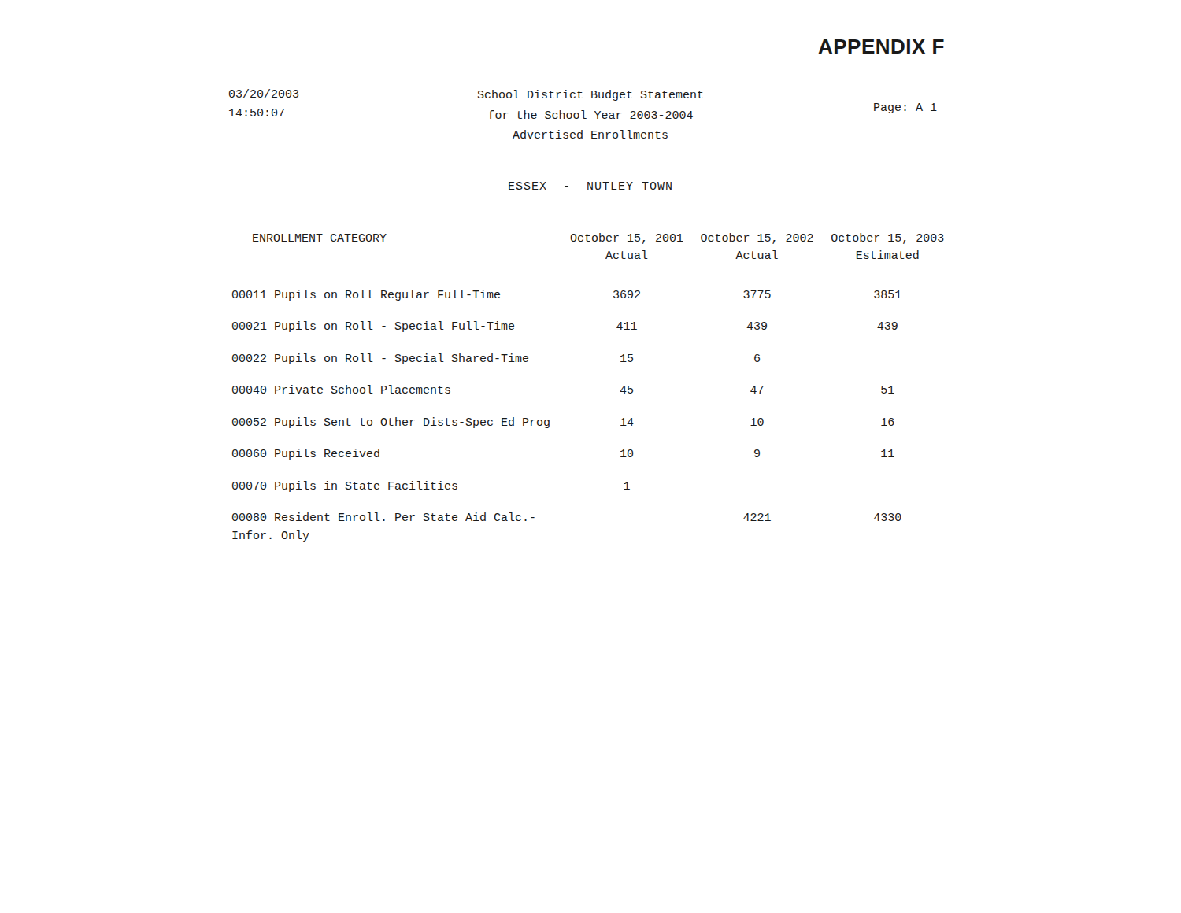APPENDIX F
03/20/2003 14:50:07
School District Budget Statement for the School Year 2003-2004 Advertised Enrollments
Page: A 1
ESSEX - NUTLEY TOWN
| ENROLLMENT CATEGORY | October 15, 2001 Actual | October 15, 2002 Actual | October 15, 2003 Estimated |
| --- | --- | --- | --- |
| 00011 Pupils on Roll Regular Full-Time | 3692 | 3775 | 3851 |
| 00021 Pupils on Roll - Special Full-Time | 411 | 439 | 439 |
| 00022 Pupils on Roll - Special Shared-Time | 15 | 6 | |
| 00040 Private School Placements | 45 | 47 | 51 |
| 00052 Pupils Sent to Other Dists-Spec Ed Prog | 14 | 10 | 16 |
| 00060 Pupils Received | 10 | 9 | 11 |
| 00070 Pupils in State Facilities | 1 | | |
| 00080 Resident Enroll. Per State Aid Calc.-Infor. Only | | 4221 | 4330 |